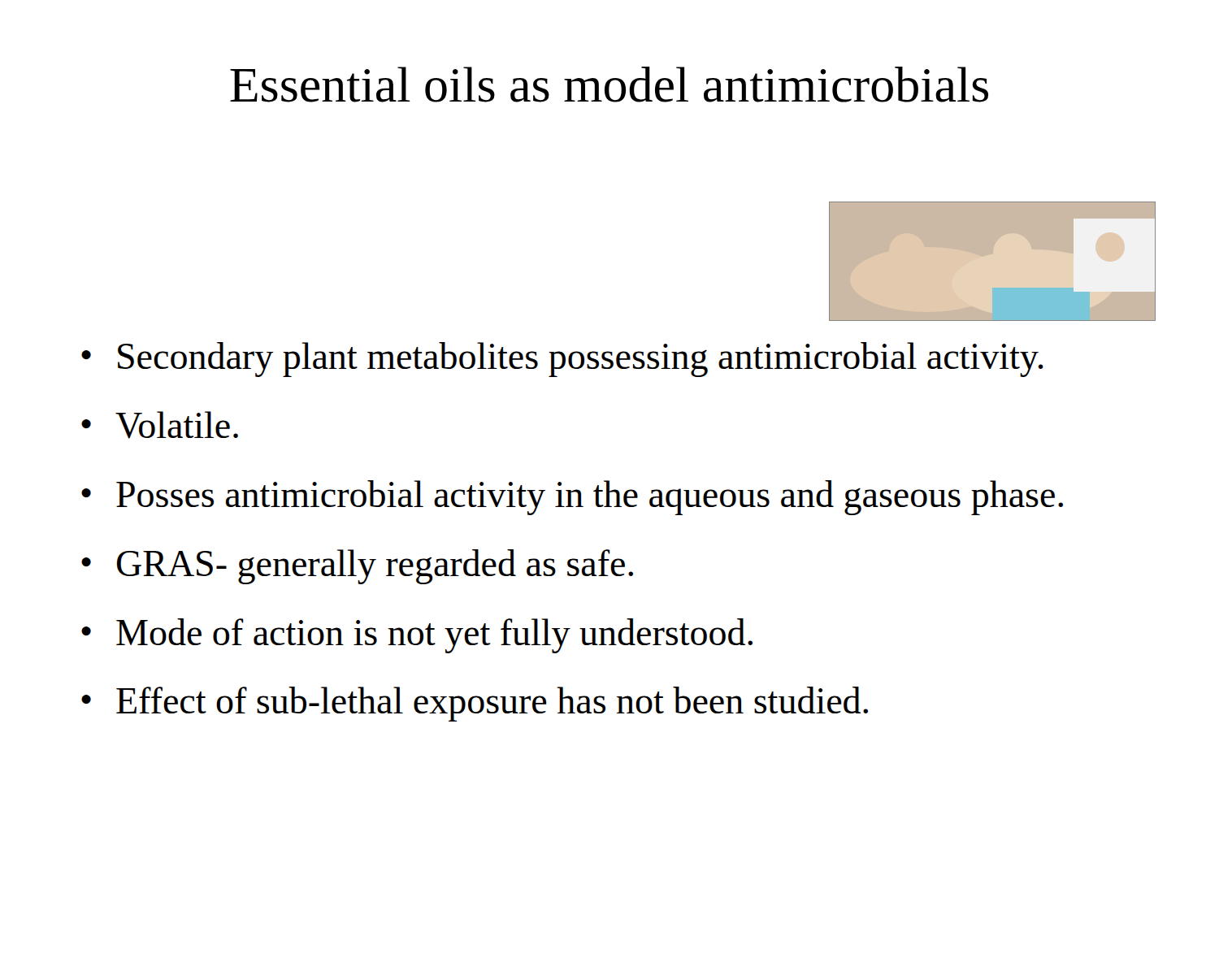Essential oils as model antimicrobials
Secondary plant metabolites possessing antimicrobial activity.
Volatile.
Posses antimicrobial activity in the aqueous and gaseous phase.
GRAS- generally regarded as safe.
Mode of action is not yet fully understood.
Effect of sub-lethal exposure has not been studied.